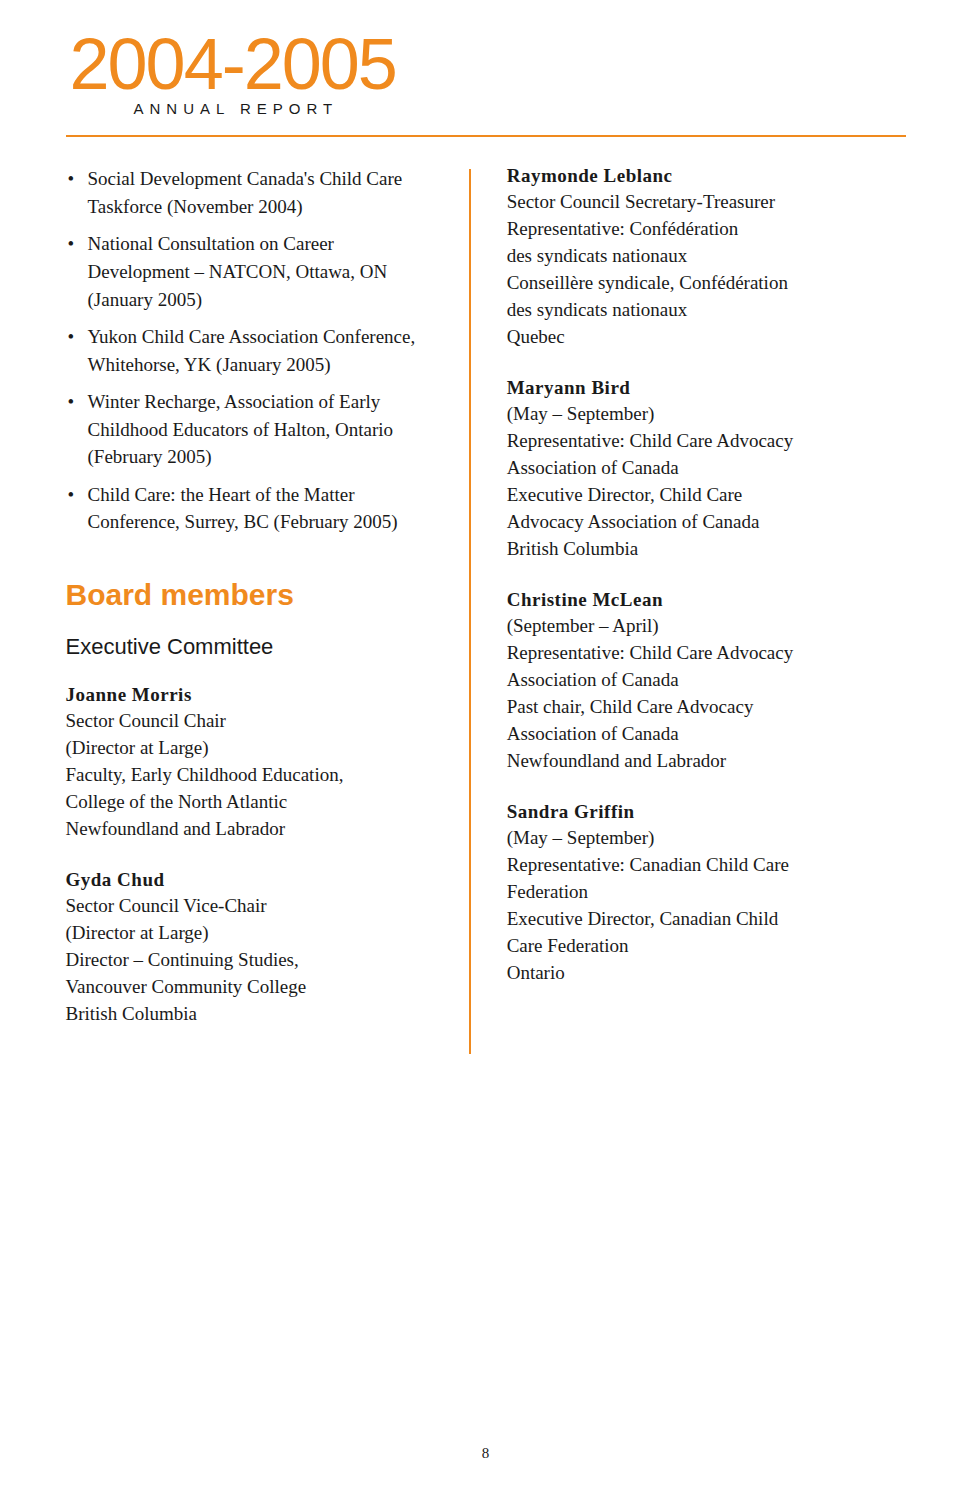2004-2005
ANNUAL REPORT
Social Development Canada's Child Care Taskforce (November 2004)
National Consultation on Career Development – NATCON, Ottawa, ON (January 2005)
Yukon Child Care Association Conference, Whitehorse, YK (January 2005)
Winter Recharge, Association of Early Childhood Educators of Halton, Ontario (February 2005)
Child Care: the Heart of the Matter Conference, Surrey, BC (February 2005)
Board members
Executive Committee
Joanne Morris
Sector Council Chair
(Director at Large)
Faculty, Early Childhood Education,
College of the North Atlantic
Newfoundland and Labrador
Gyda Chud
Sector Council Vice-Chair
(Director at Large)
Director – Continuing Studies,
Vancouver Community College
British Columbia
Raymonde Leblanc
Sector Council Secretary-Treasurer
Representative: Confédération
des syndicats nationaux
Conseillère syndicale, Confédération
des syndicats nationaux
Quebec
Maryann Bird
(May – September)
Representative: Child Care Advocacy
Association of Canada
Executive Director, Child Care
Advocacy Association of Canada
British Columbia
Christine McLean
(September – April)
Representative: Child Care Advocacy
Association of Canada
Past chair, Child Care Advocacy
Association of Canada
Newfoundland and Labrador
Sandra Griffin
(May – September)
Representative: Canadian Child Care
Federation
Executive Director, Canadian Child
Care Federation
Ontario
8